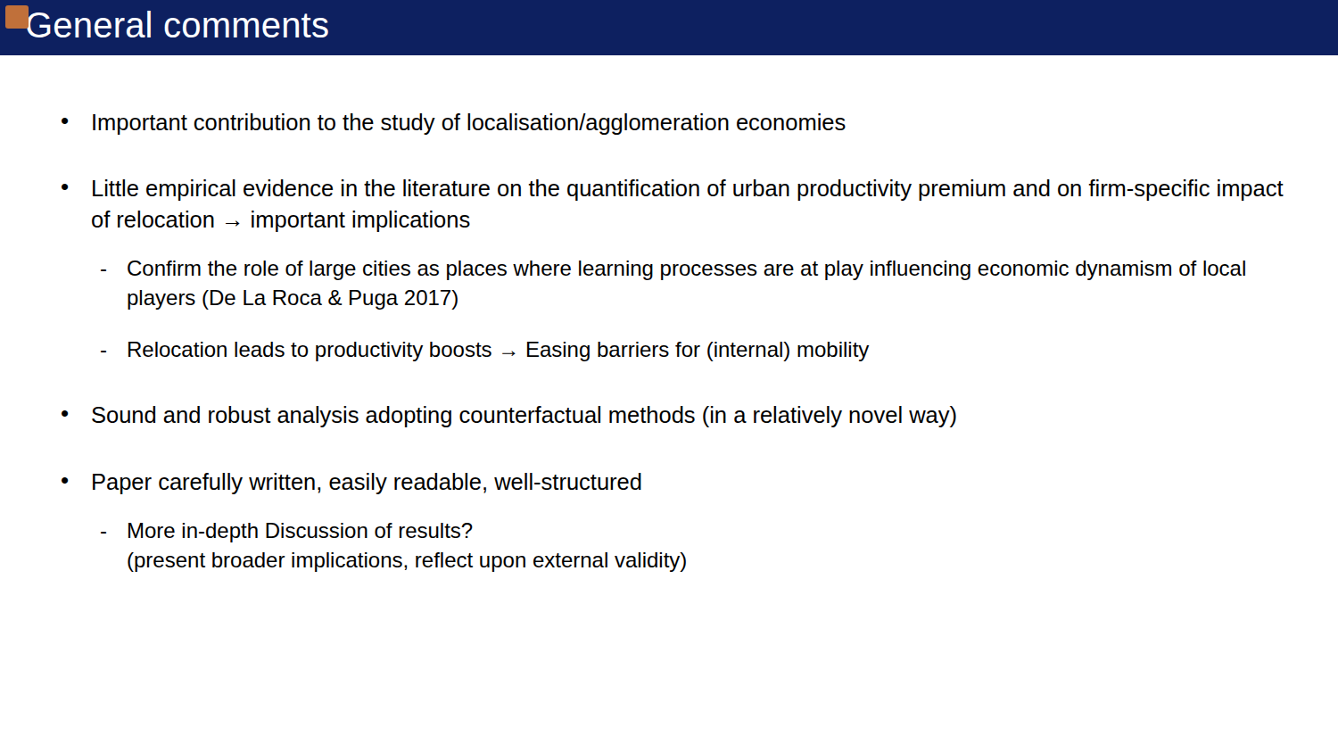General comments
Important contribution to the study of localisation/agglomeration economies
Little empirical evidence in the literature on the quantification of urban productivity premium and on firm-specific impact of relocation → important implications
Confirm the role of large cities as places where learning processes are at play influencing economic dynamism of local players (De La Roca & Puga 2017)
Relocation leads to productivity boosts → Easing barriers for (internal) mobility
Sound and robust analysis adopting counterfactual methods (in a relatively novel way)
Paper carefully written, easily readable, well-structured
More in-depth Discussion of results?
(present broader implications, reflect upon external validity)